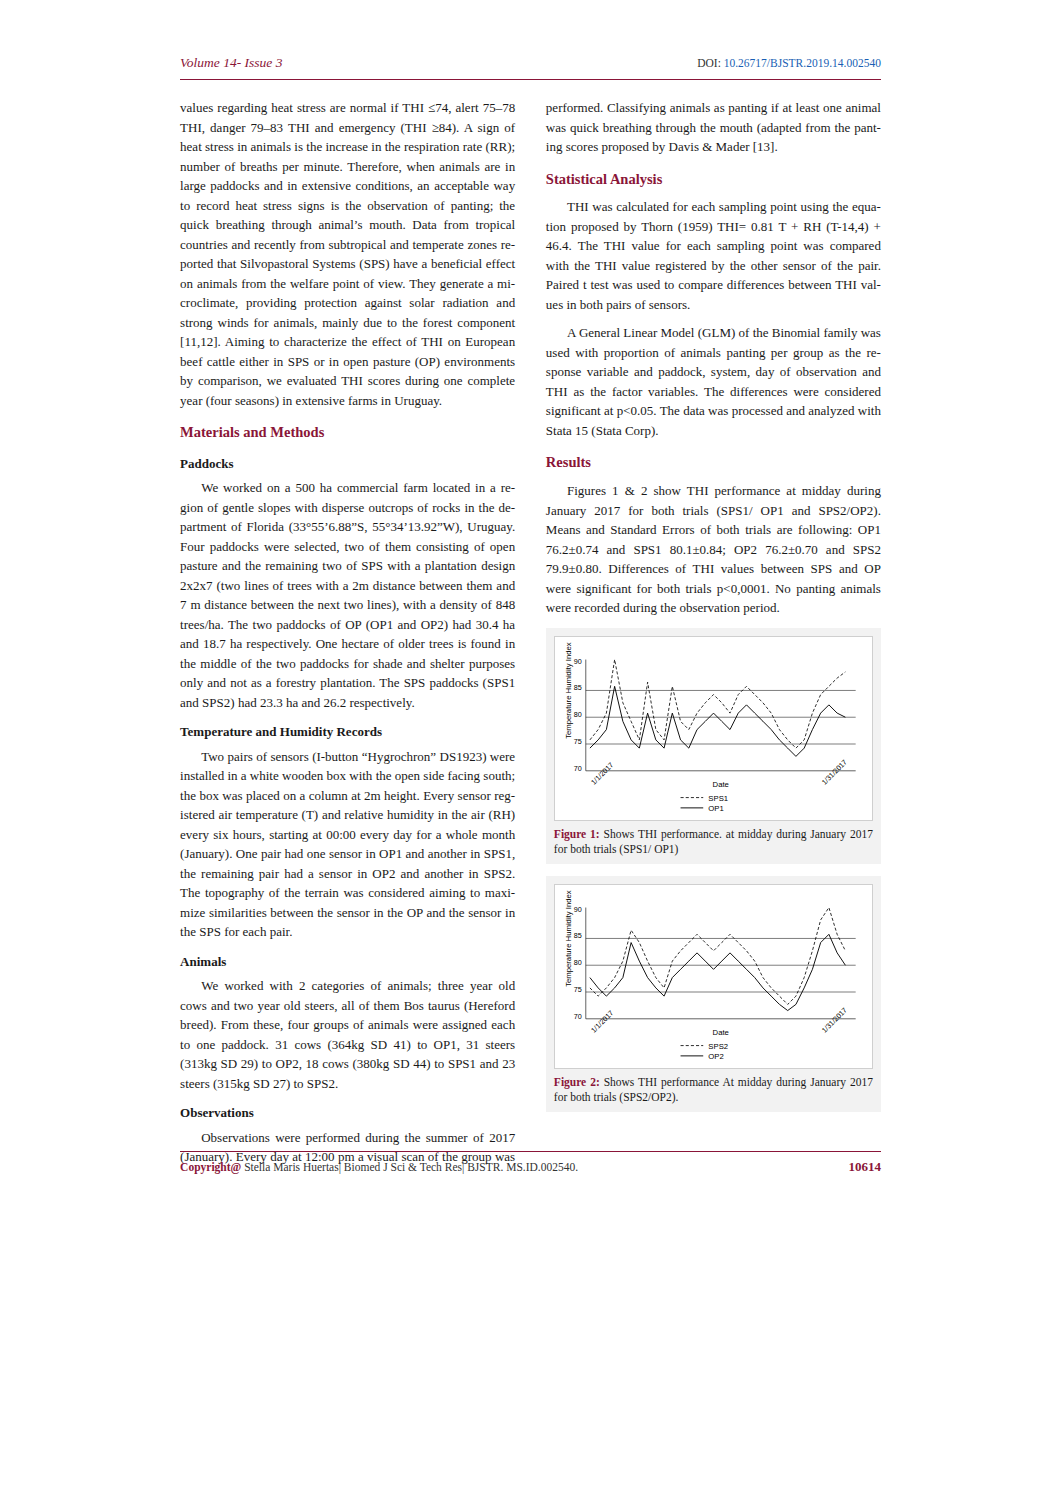Volume 14- Issue 3
DOI: 10.26717/BJSTR.2019.14.002540
values regarding heat stress are normal if THI ≤74, alert 75–78 THI, danger 79–83 THI and emergency (THI ≥84). A sign of heat stress in animals is the increase in the respiration rate (RR); number of breaths per minute. Therefore, when animals are in large paddocks and in extensive conditions, an acceptable way to record heat stress signs is the observation of panting; the quick breathing through animal’s mouth. Data from tropical countries and recently from subtropical and temperate zones reported that Silvopastoral Systems (SPS) have a beneficial effect on animals from the welfare point of view. They generate a microclimate, providing protection against solar radiation and strong winds for animals, mainly due to the forest component [11,12]. Aiming to characterize the effect of THI on European beef cattle either in SPS or in open pasture (OP) environments by comparison, we evaluated THI scores during one complete year (four seasons) in extensive farms in Uruguay.
Materials and Methods
Paddocks
We worked on a 500 ha commercial farm located in a region of gentle slopes with disperse outcrops of rocks in the department of Florida (33°55’6.88”S, 55°34’13.92”W), Uruguay. Four paddocks were selected, two of them consisting of open pasture and the remaining two of SPS with a plantation design 2x2x7 (two lines of trees with a 2m distance between them and 7 m distance between the next two lines), with a density of 848 trees/ha. The two paddocks of OP (OP1 and OP2) had 30.4 ha and 18.7 ha respectively. One hectare of older trees is found in the middle of the two paddocks for shade and shelter purposes only and not as a forestry plantation. The SPS paddocks (SPS1 and SPS2) had 23.3 ha and 26.2 respectively.
Temperature and Humidity Records
Two pairs of sensors (I-button “Hygrochron” DS1923) were installed in a white wooden box with the open side facing south; the box was placed on a column at 2m height. Every sensor registered air temperature (T) and relative humidity in the air (RH) every six hours, starting at 00:00 every day for a whole month (January). One pair had one sensor in OP1 and another in SPS1, the remaining pair had a sensor in OP2 and another in SPS2. The topography of the terrain was considered aiming to maximize similarities between the sensor in the OP and the sensor in the SPS for each pair.
Animals
We worked with 2 categories of animals; three year old cows and two year old steers, all of them Bos taurus (Hereford breed). From these, four groups of animals were assigned each to one paddock. 31 cows (364kg SD 41) to OP1, 31 steers (313kg SD 29) to OP2, 18 cows (380kg SD 44) to SPS1 and 23 steers (315kg SD 27) to SPS2.
Observations
Observations were performed during the summer of 2017 (January). Every day at 12:00 pm a visual scan of the group was performed. Classifying animals as panting if at least one animal was quick breathing through the mouth (adapted from the panting scores proposed by Davis & Mader [13].
Statistical Analysis
THI was calculated for each sampling point using the equation proposed by Thorn (1959) THI= 0.81 T + RH (T-14,4) + 46.4. The THI value for each sampling point was compared with the THI value registered by the other sensor of the pair. Paired t test was used to compare differences between THI values in both pairs of sensors.
A General Linear Model (GLM) of the Binomial family was used with proportion of animals panting per group as the response variable and paddock, system, day of observation and THI as the factor variables. The differences were considered significant at p<0.05. The data was processed and analyzed with Stata 15 (Stata Corp).
Results
Figures 1 & 2 show THI performance at midday during January 2017 for both trials (SPS1/ OP1 and SPS2/OP2). Means and Standard Errors of both trials are following: OP1 76.2±0.74 and SPS1 80.1±0.84; OP2 76.2±0.70 and SPS2 79.9±0.80. Differences of THI values between SPS and OP were significant for both trials p<0,0001. No panting animals were recorded during the observation period.
Temperature Humidity Index (THI) 90 85 80 75 70 Date 1/1/2017 1/31/2017 SPS1 OP1
Figure 1: Shows THI performance. at midday during January 2017 for both trials (SPS1/ OP1)
Temperature Humidity Index (THI) 90 85 80 75 70 Date 1/1/2017 1/31/2017 SPS2 OP2
Figure 2: Shows THI performance At midday during January 2017 for both trials (SPS2/OP2).
Copyright@ Stella Maris Huertas| Biomed J Sci & Tech Res| BJSTR. MS.ID.002540.
10614